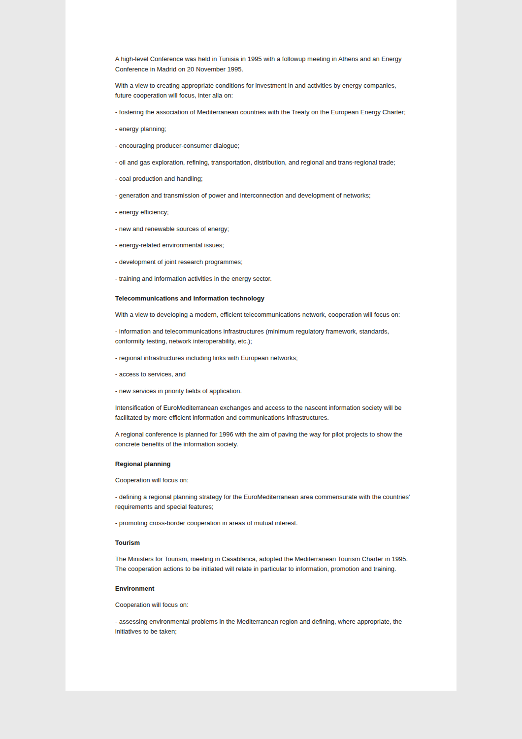A high-level Conference was held in Tunisia in 1995 with a followup meeting in Athens and an Energy Conference in Madrid on 20 November 1995.
With a view to creating appropriate conditions for investment in and activities by energy companies, future cooperation will focus, inter alia on:
- fostering the association of Mediterranean countries with the Treaty on the European Energy Charter;
- energy planning;
- encouraging producer-consumer dialogue;
- oil and gas exploration, refining, transportation, distribution, and regional and trans-regional trade;
- coal production and handling;
- generation and transmission of power and interconnection and development of networks;
- energy efficiency;
- new and renewable sources of energy;
- energy-related environmental issues;
- development of joint research programmes;
- training and information activities in the energy sector.
Telecommunications and information technology
With a view to developing a modern, efficient telecommunications network, cooperation will focus on:
- information and telecommunications infrastructures (minimum regulatory framework, standards, conformity testing, network interoperability, etc.);
- regional infrastructures including links with European networks;
- access to services, and
- new services in priority fields of application.
Intensification of EuroMediterranean exchanges and access to the nascent information society will be facilitated by more efficient information and communications infrastructures.
A regional conference is planned for 1996 with the aim of paving the way for pilot projects to show the concrete benefits of the information society.
Regional planning
Cooperation will focus on:
- defining a regional planning strategy for the EuroMediterranean area commensurate with the countries' requirements and special features;
- promoting cross-border cooperation in areas of mutual interest.
Tourism
The Ministers for Tourism, meeting in Casablanca, adopted the Mediterranean Tourism Charter in 1995. The cooperation actions to be initiated will relate in particular to information, promotion and training.
Environment
Cooperation will focus on:
- assessing environmental problems in the Mediterranean region and defining, where appropriate, the initiatives to be taken;